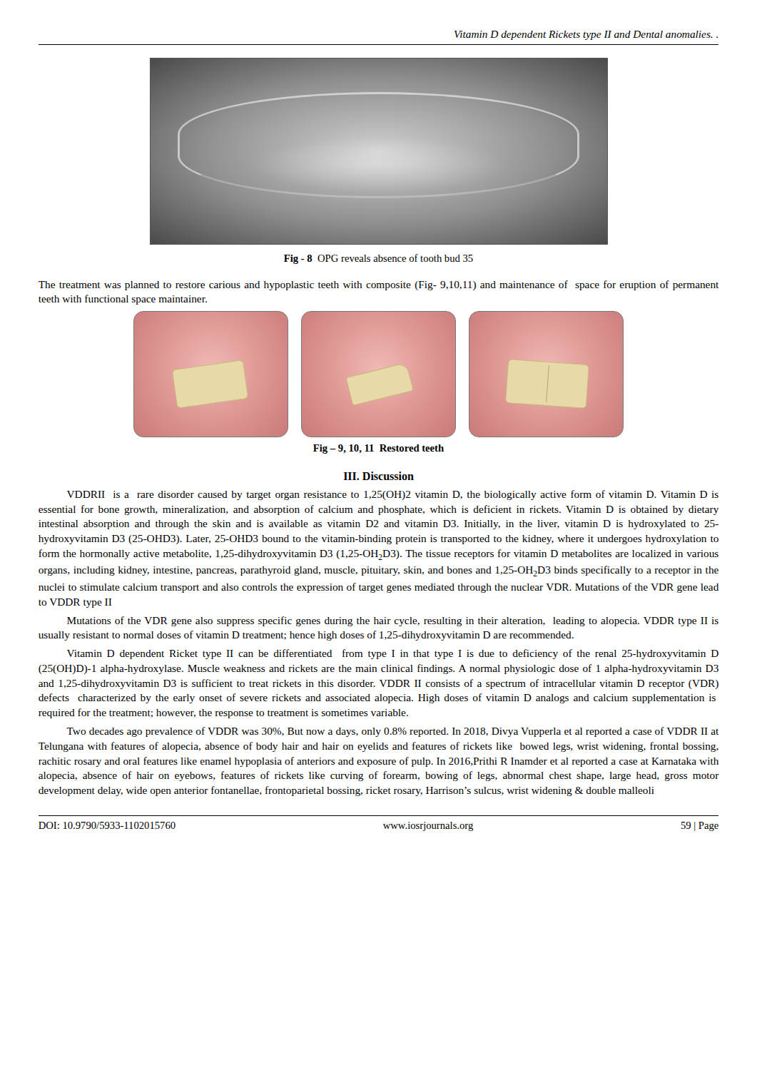Vitamin D dependent Rickets type II and Dental anomalies. .
Fig - 8 OPG reveals absence of tooth bud 35
The treatment was planned to restore carious and hypoplastic teeth with composite (Fig- 9,10,11) and maintenance of space for eruption of permanent teeth with functional space maintainer.
Fig – 9, 10, 11 Restored teeth
III. Discussion
VDDRII is a rare disorder caused by target organ resistance to 1,25(OH)2 vitamin D, the biologically active form of vitamin D. Vitamin D is essential for bone growth, mineralization, and absorption of calcium and phosphate, which is deficient in rickets. Vitamin D is obtained by dietary intestinal absorption and through the skin and is available as vitamin D2 and vitamin D3. Initially, in the liver, vitamin D is hydroxylated to 25-hydroxyvitamin D3 (25-OHD3). Later, 25-OHD3 bound to the vitamin-binding protein is transported to the kidney, where it undergoes hydroxylation to form the hormonally active metabolite, 1,25-dihydroxyvitamin D3 (1,25-OH2D3). The tissue receptors for vitamin D metabolites are localized in various organs, including kidney, intestine, pancreas, parathyroid gland, muscle, pituitary, skin, and bones and 1,25-OH2D3 binds specifically to a receptor in the nuclei to stimulate calcium transport and also controls the expression of target genes mediated through the nuclear VDR. Mutations of the VDR gene lead to VDDR type II
Mutations of the VDR gene also suppress specific genes during the hair cycle, resulting in their alteration, leading to alopecia. VDDR type II is usually resistant to normal doses of vitamin D treatment; hence high doses of 1,25-dihydroxyvitamin D are recommended.
Vitamin D dependent Ricket type II can be differentiated from type I in that type I is due to deficiency of the renal 25-hydroxyvitamin D (25(OH)D)-1 alpha-hydroxylase. Muscle weakness and rickets are the main clinical findings. A normal physiologic dose of 1 alpha-hydroxyvitamin D3 and 1,25-dihydroxyvitamin D3 is sufficient to treat rickets in this disorder. VDDR II consists of a spectrum of intracellular vitamin D receptor (VDR) defects characterized by the early onset of severe rickets and associated alopecia. High doses of vitamin D analogs and calcium supplementation is required for the treatment; however, the response to treatment is sometimes variable.
Two decades ago prevalence of VDDR was 30%, But now a days, only 0.8% reported. In 2018, Divya Vupperla et al reported a case of VDDR II at Telungana with features of alopecia, absence of body hair and hair on eyelids and features of rickets like bowed legs, wrist widening, frontal bossing, rachitic rosary and oral features like enamel hypoplasia of anteriors and exposure of pulp. In 2016,Prithi R Inamder et al reported a case at Karnataka with alopecia, absence of hair on eyebows, features of rickets like curving of forearm, bowing of legs, abnormal chest shape, large head, gross motor development delay, wide open anterior fontanellae, frontoparietal bossing, ricket rosary, Harrison’s sulcus, wrist widening & double malleoli
DOI: 10.9790/5933-1102015760
www.iosrjournals.org
59 | Page